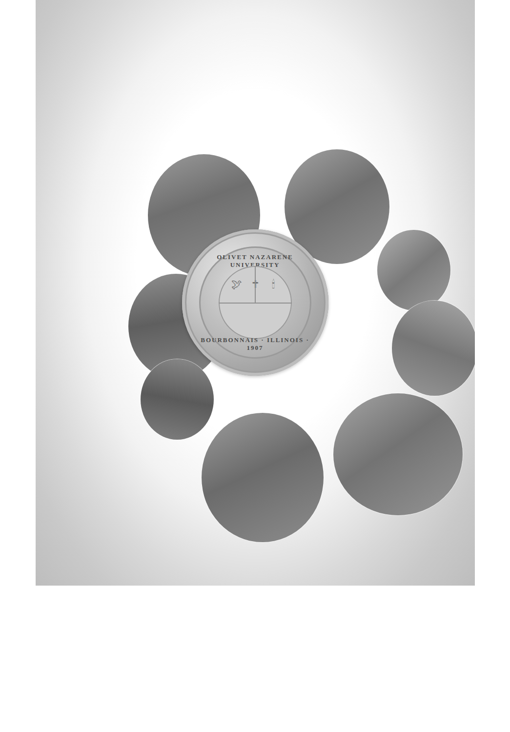Olivet Nazarene University
🕊
🕯
✝
Bourbonnais · Illinois · 1907
Page featuring a collage of oval photographs surrounding the Olivet Nazarene University seal, which reads: Olivet Nazarene University, Bourbonnais, Illinois, 1907.